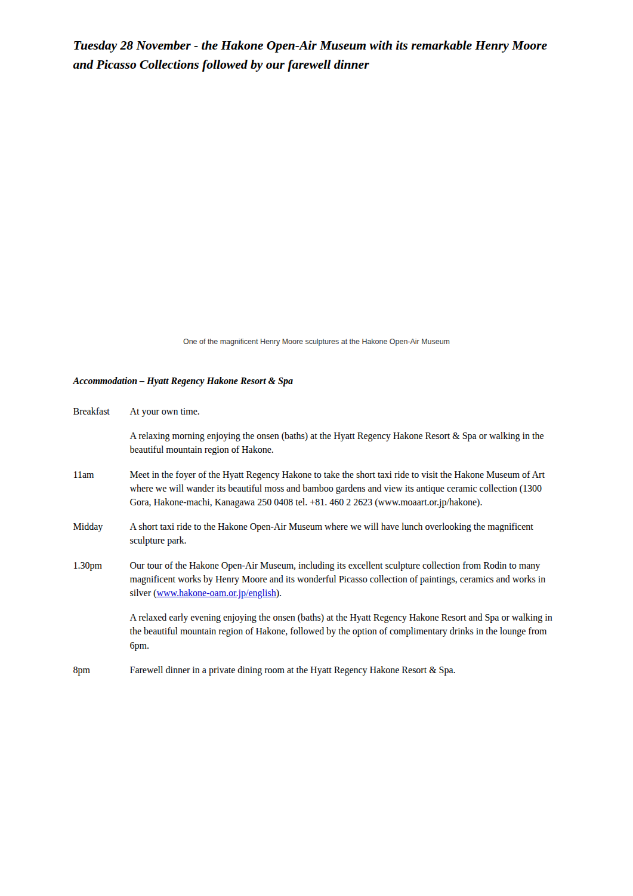Tuesday 28 November - the Hakone Open-Air Museum with its remarkable Henry Moore and Picasso Collections followed by our farewell dinner
One of the magnificent Henry Moore sculptures at the Hakone Open-Air Museum
Accommodation – Hyatt Regency Hakone Resort & Spa
| Breakfast | At your own time. A relaxing morning enjoying the onsen (baths) at the Hyatt Regency Hakone Resort & Spa or walking in the beautiful mountain region of Hakone. |
| 11am | Meet in the foyer of the Hyatt Regency Hakone to take the short taxi ride to visit the Hakone Museum of Art where we will wander its beautiful moss and bamboo gardens and view its antique ceramic collection (1300 Gora, Hakone-machi, Kanagawa 250 0408 tel. +81. 460 2 2623 (www.moaart.or.jp/hakone). |
| Midday | A short taxi ride to the Hakone Open-Air Museum where we will have lunch overlooking the magnificent sculpture park. |
| 1.30pm | Our tour of the Hakone Open-Air Museum, including its excellent sculpture collection from Rodin to many magnificent works by Henry Moore and its wonderful Picasso collection of paintings, ceramics and works in silver ( www.hakone-oam.or.jp/english ). A relaxed early evening enjoying the onsen (baths) at the Hyatt Regency Hakone Resort and Spa or walking in the beautiful mountain region of Hakone, followed by the option of complimentary drinks in the lounge from 6pm. |
| 8pm | Farewell dinner in a private dining room at the Hyatt Regency Hakone Resort & Spa. |